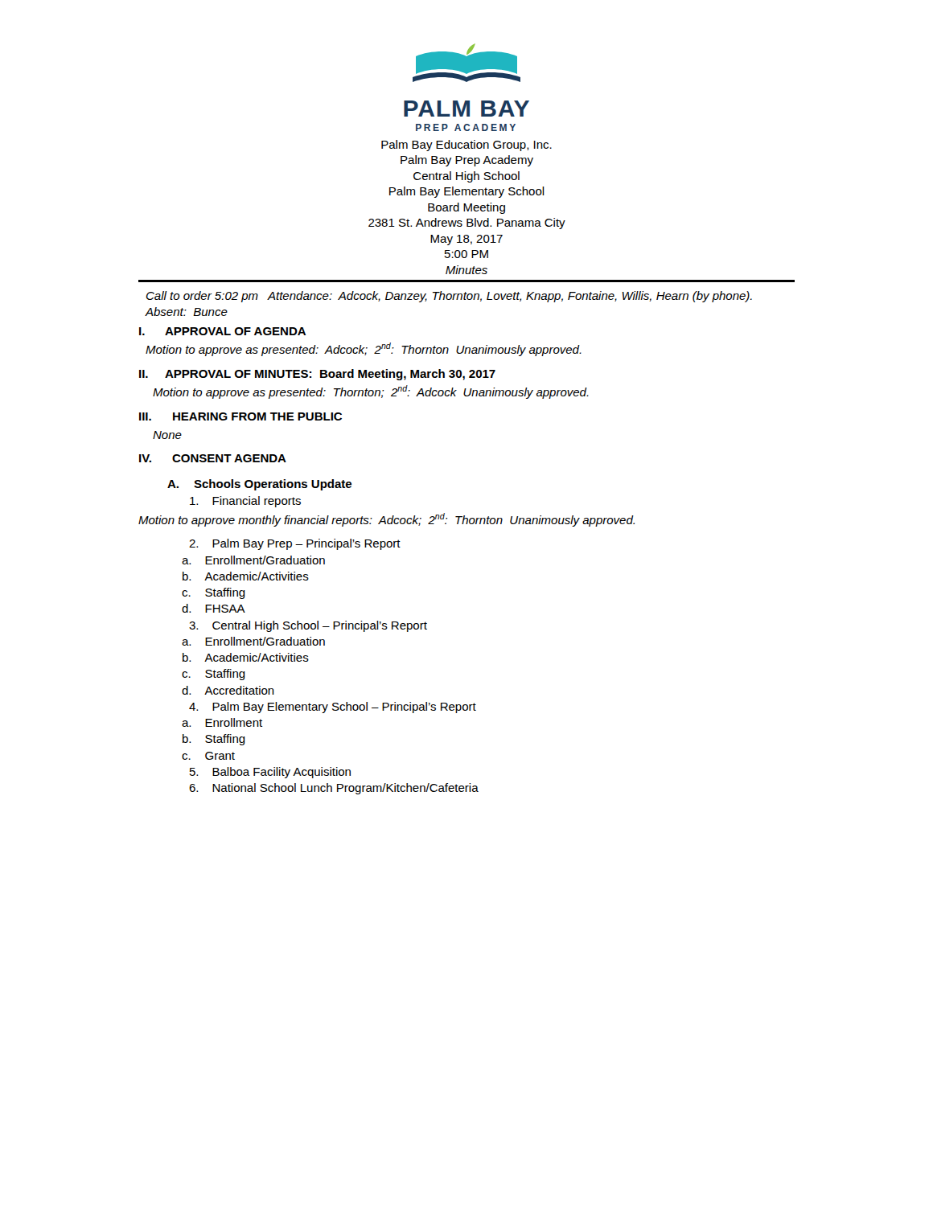PALM BAY
PREP ACADEMY
Palm Bay Education Group, Inc.
Palm Bay Prep Academy
Central High School
Palm Bay Elementary School
Board Meeting
2381 St. Andrews Blvd. Panama City
May 18, 2017
5:00 PM
Minutes
Call to order 5:02 pm Attendance: Adcock, Danzey, Thornton, Lovett, Knapp, Fontaine, Willis, Hearn (by phone). Absent: Bunce
I. APPROVAL OF AGENDA
Motion to approve as presented: Adcock; 2nd: Thornton Unanimously approved.
II. APPROVAL OF MINUTES: Board Meeting, March 30, 2017
Motion to approve as presented: Thornton; 2nd: Adcock Unanimously approved.
III. HEARING FROM THE PUBLIC
None
IV. CONSENT AGENDA
A. Schools Operations Update
1. Financial reports
Motion to approve monthly financial reports: Adcock; 2nd: Thornton Unanimously approved.
2. Palm Bay Prep – Principal’s Report
a. Enrollment/Graduation
b. Academic/Activities
c. Staffing
d. FHSAA
3. Central High School – Principal’s Report
a. Enrollment/Graduation
b. Academic/Activities
c. Staffing
d. Accreditation
4. Palm Bay Elementary School – Principal’s Report
a. Enrollment
b. Staffing
c. Grant
5. Balboa Facility Acquisition
6. National School Lunch Program/Kitchen/Cafeteria